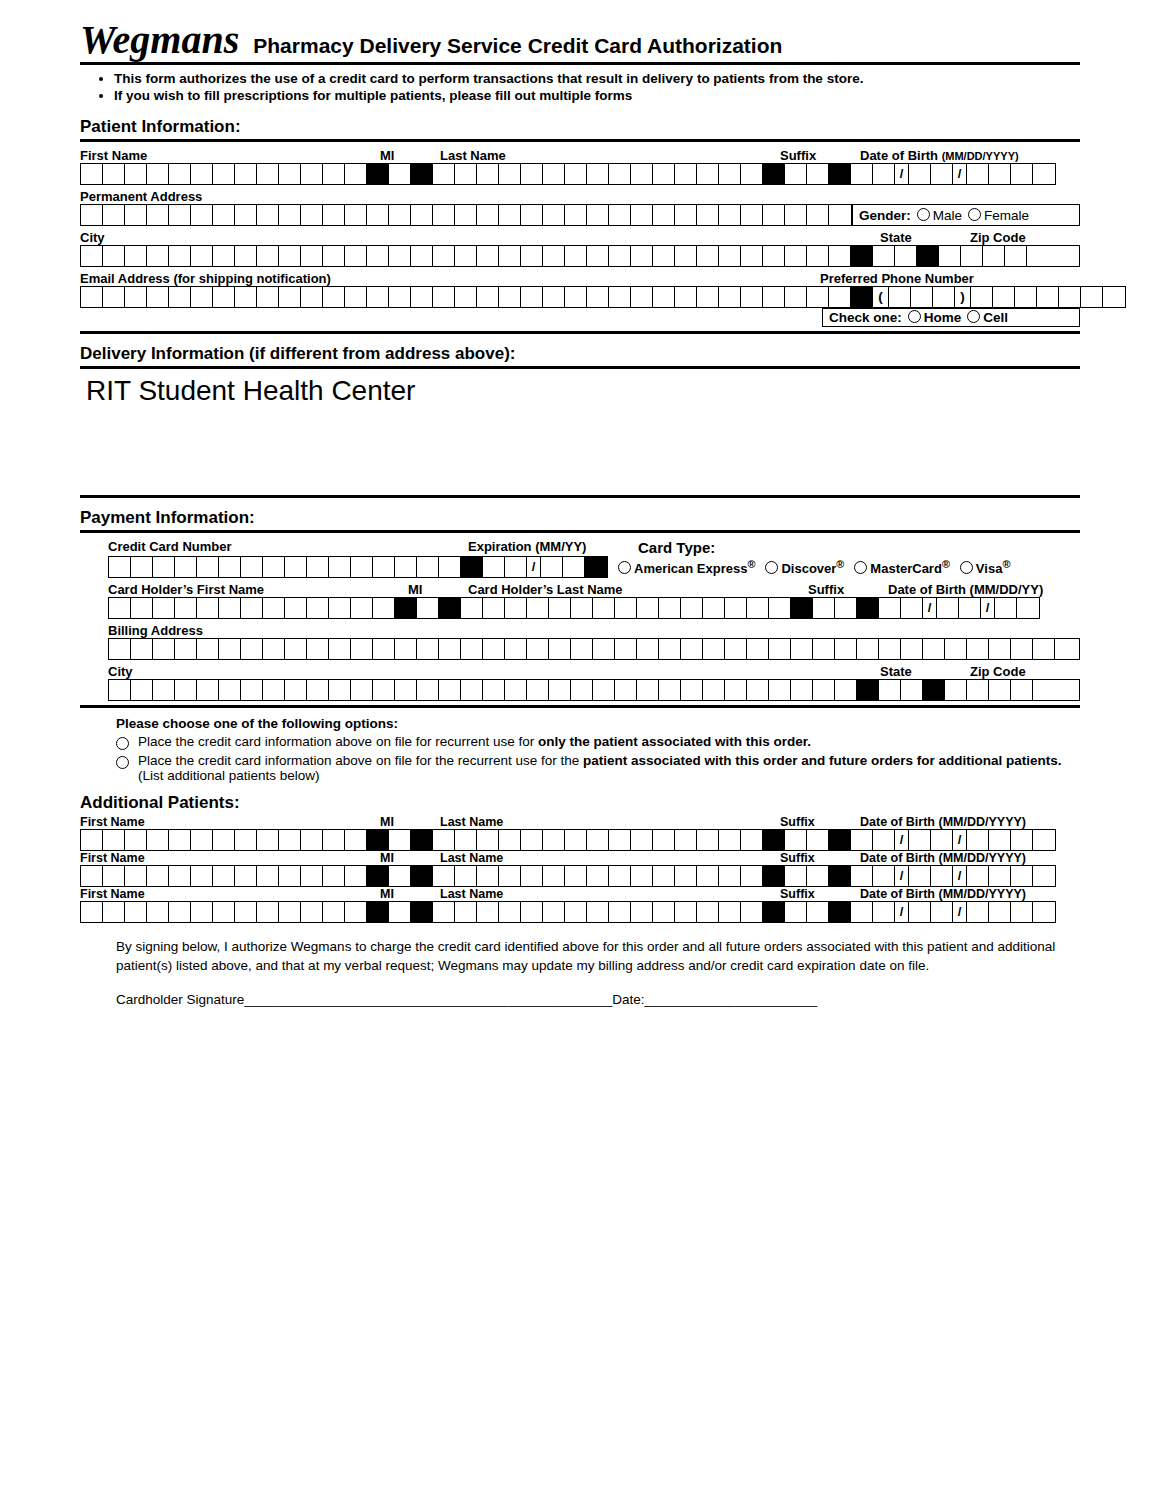Wegmans
Pharmacy Delivery Service Credit Card Authorization
This form authorizes the use of a credit card to perform transactions that result in delivery to patients from the store.
If you wish to fill prescriptions for multiple patients, please fill out multiple forms
Patient Information:
First Name MI Last Name Suffix Date of Birth (MM/DD/YYYY)
/
/
Permanent Address
Gender: Male Female
City State Zip Code
Email Address (for shipping notification) Preferred Phone Number
(
)
Check one: Home Cell
Delivery Information (if different from address above):
RIT Student Health Center
Payment Information:
Credit Card Number Expiration (MM/YY) Card Type:
/
American Express® Discover® MasterCard® Visa®
Card Holder’s First Name MI Card Holder’s Last Name Suffix Date of Birth (MM/DD/YY)
/
/
Billing Address
City State Zip Code
Please choose one of the following options:
Place the credit card information above on file for recurrent use for only the patient associated with this order.
Place the credit card information above on file for the recurrent use for the patient associated with this order and future orders for additional patients. (List additional patients below)
Additional Patients:
First Name MI Last Name Suffix Date of Birth (MM/DD/YYYY)
/
/
First Name MI Last Name Suffix Date of Birth (MM/DD/YYYY)
/
/
First Name MI Last Name Suffix Date of Birth (MM/DD/YYYY)
/
/
By signing below, I authorize Wegmans to charge the credit card identified above for this order and all future orders associated with this patient and additional patient(s) listed above, and that at my verbal request; Wegmans may update my billing address and/or credit card expiration date on file.
Cardholder Signature_________________________________________________Date:_______________________